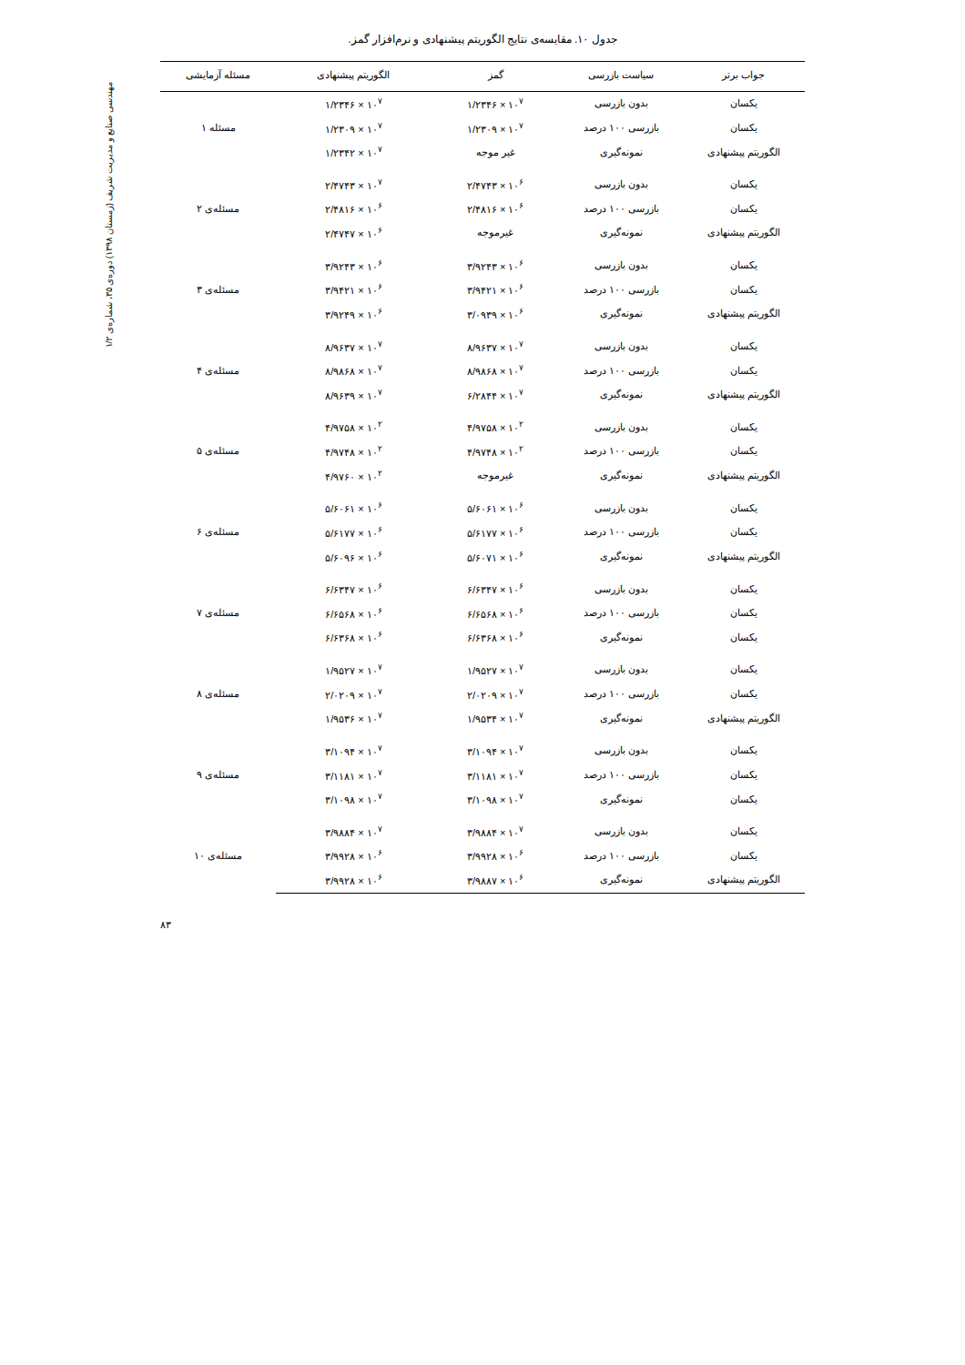مهندسی صنایع و مدیریت شریف (زمستان ۱۳۹۸) دوره‌ی ۳۵، شماره‌ی ۱/۲
جدول ۱۰. مقایسه‌ی نتایج الگوریتم پیشنهادی و نرم‌افزار گمز.
| جواب برتر | سیاست بازرسی | گمز | الگوریتم پیشنهادی | مسئله آزمایشی |
| --- | --- | --- | --- | --- |
| یکسان | بدون بازرسی | ۱/۲۳۴۶ × ۱۰ ۷ | ۱/۲۳۴۶ × ۱۰ ۷ | مسئله ۱ |
| یکسان | بازرسی ۱۰۰ درصد | ۱/۲۳۰۹ × ۱۰ ۷ | ۱/۲۳۰۹ × ۱۰ ۷ |
| الگوریتم پیشنهادی | نمونه‌گیری | غیر موجه | ۱/۲۳۴۲ × ۱۰ ۷ |
| یکسان | بدون بازرسی | ۲/۴۷۴۳ × ۱۰ ۶ | ۲/۴۷۴۳ × ۱۰ ۷ | مسئله‌ی ۲ |
| یکسان | بازرسی ۱۰۰ درصد | ۲/۴۸۱۶ × ۱۰ ۶ | ۲/۴۸۱۶ × ۱۰ ۶ |
| الگوریتم پیشنهادی | نمونه‌گیری | غیرموجه | ۲/۴۷۴۷ × ۱۰ ۶ |
| یکسان | بدون بازرسی | ۳/۹۲۴۳ × ۱۰ ۶ | ۳/۹۲۴۳ × ۱۰ ۶ | مسئله‌ی ۳ |
| یکسان | بازرسی ۱۰۰ درصد | ۳/۹۴۲۱ × ۱۰ ۶ | ۳/۹۴۲۱ × ۱۰ ۶ |
| الگوریتم پیشنهادی | نمونه‌گیری | ۳/۰۹۳۹ × ۱۰ ۶ | ۳/۹۲۴۹ × ۱۰ ۶ |
| یکسان | بدون بازرسی | ۸/۹۶۳۷ × ۱۰ ۷ | ۸/۹۶۳۷ × ۱۰ ۷ | مسئله‌ی ۴ |
| یکسان | بازرسی ۱۰۰ درصد | ۸/۹۸۶۸ × ۱۰ ۷ | ۸/۹۸۶۸ × ۱۰ ۷ |
| الگوریتم پیشنهادی | نمونه‌گیری | ۶/۲۸۴۴ × ۱۰ ۷ | ۸/۹۶۳۹ × ۱۰ ۷ |
| یکسان | بدون بازرسی | ۴/۹۷۵۸ × ۱۰ ۲ | ۴/۹۷۵۸ × ۱۰ ۲ | مسئله‌ی ۵ |
| یکسان | بازرسی ۱۰۰ درصد | ۴/۹۷۴۸ × ۱۰ ۲ | ۴/۹۷۴۸ × ۱۰ ۲ |
| الگوریتم پیشنهادی | نمونه‌گیری | غیرموجه | ۴/۹۷۶۰ × ۱۰ ۲ |
| یکسان | بدون بازرسی | ۵/۶۰۶۱ × ۱۰ ۶ | ۵/۶۰۶۱ × ۱۰ ۶ | مسئله‌ی ۶ |
| یکسان | بازرسی ۱۰۰ درصد | ۵/۶۱۷۷ × ۱۰ ۶ | ۵/۶۱۷۷ × ۱۰ ۶ |
| الگوریتم پیشنهادی | نمونه‌گیری | ۵/۶۰۷۱ × ۱۰ ۶ | ۵/۶۰۹۶ × ۱۰ ۶ |
| یکسان | بدون بازرسی | ۶/۶۳۴۷ × ۱۰ ۶ | ۶/۶۳۴۷ × ۱۰ ۶ | مسئله‌ی ۷ |
| یکسان | بازرسی ۱۰۰ درصد | ۶/۶۵۶۸ × ۱۰ ۶ | ۶/۶۵۶۸ × ۱۰ ۶ |
| یکسان | نمونه‌گیری | ۶/۶۳۶۸ × ۱۰ ۶ | ۶/۶۳۶۸ × ۱۰ ۶ |
| یکسان | بدون بازرسی | ۱/۹۵۲۷ × ۱۰ ۷ | ۱/۹۵۲۷ × ۱۰ ۷ | مسئله‌ی ۸ |
| یکسان | بازرسی ۱۰۰ درصد | ۲/۰۲۰۹ × ۱۰ ۷ | ۲/۰۲۰۹ × ۱۰ ۷ |
| الگوریتم پیشنهادی | نمونه‌گیری | ۱/۹۵۳۴ × ۱۰ ۷ | ۱/۹۵۳۶ × ۱۰ ۷ |
| یکسان | بدون بازرسی | ۳/۱۰۹۴ × ۱۰ ۷ | ۳/۱۰۹۴ × ۱۰ ۷ | مسئله‌ی ۹ |
| یکسان | بازرسی ۱۰۰ درصد | ۳/۱۱۸۱ × ۱۰ ۷ | ۳/۱۱۸۱ × ۱۰ ۷ |
| یکسان | نمونه‌گیری | ۳/۱۰۹۸ × ۱۰ ۷ | ۳/۱۰۹۸ × ۱۰ ۷ |
| یکسان | بدون بازرسی | ۳/۹۸۸۴ × ۱۰ ۷ | ۳/۹۸۸۴ × ۱۰ ۷ | مسئله‌ی ۱۰ |
| یکسان | بازرسی ۱۰۰ درصد | ۳/۹۹۲۸ × ۱۰ ۶ | ۳/۹۹۲۸ × ۱۰ ۶ |
| الگوریتم پیشنهادی | نمونه‌گیری | ۳/۹۸۸۷ × ۱۰ ۶ | ۳/۹۹۲۸ × ۱۰ ۶ |
۸۳